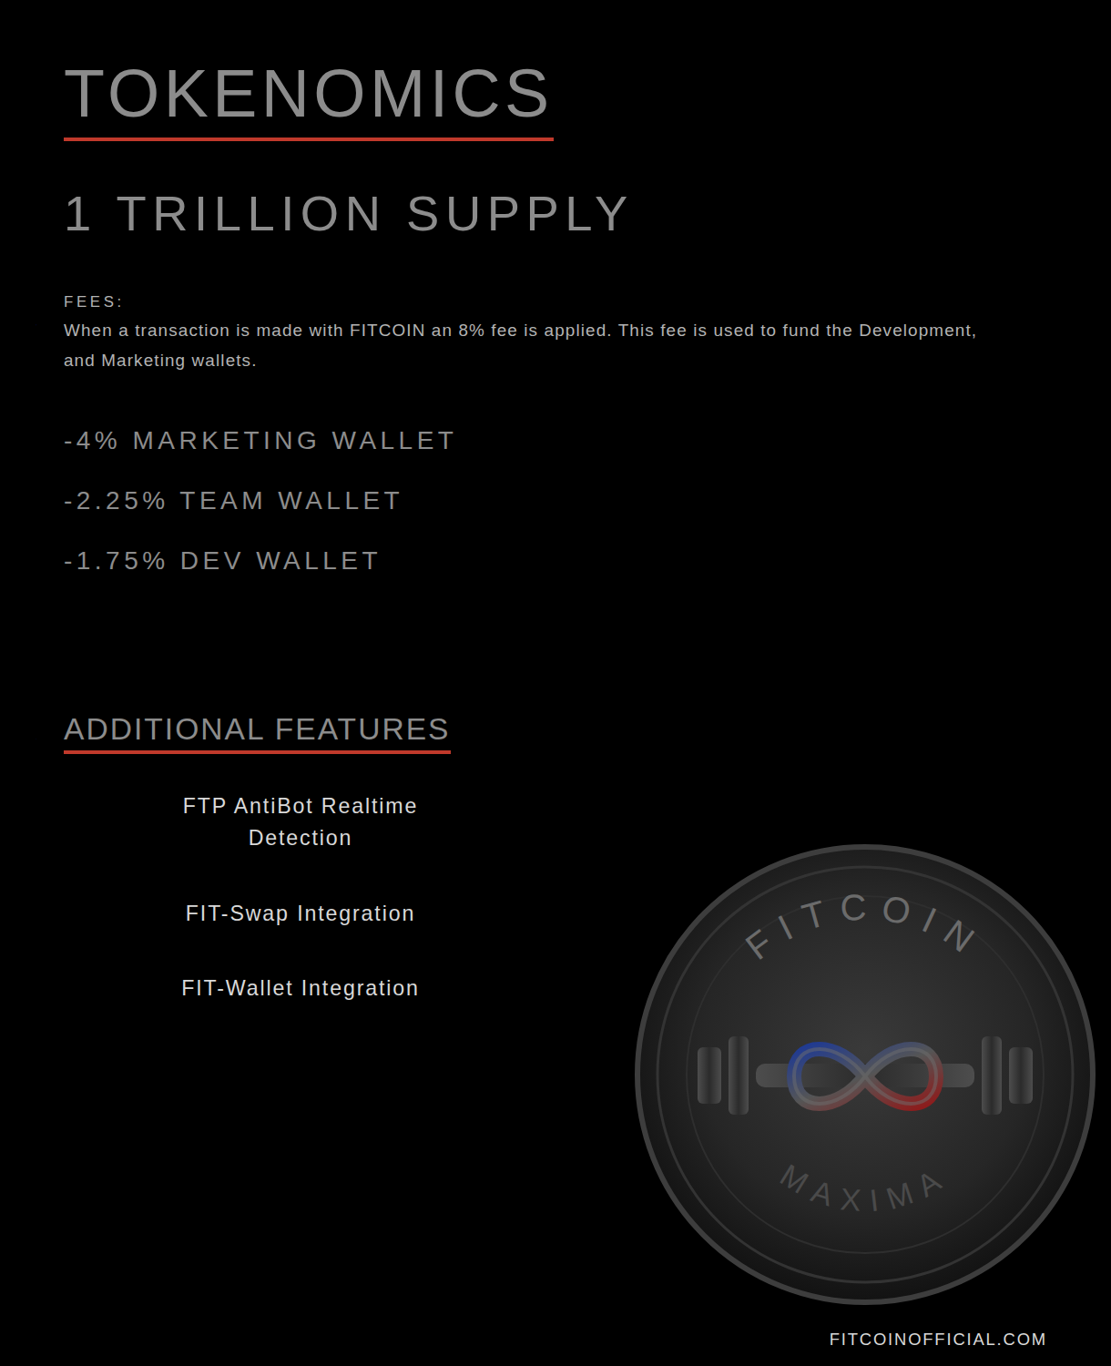Tokenomics
1 Trillion Supply
Fees:
When a transaction is made with FITCOIN an 8% fee is applied. This fee is used to fund the Development, and Marketing wallets.
-4% Marketing Wallet
-2.25% Team Wallet
-1.75% Dev Wallet
Additional Features
FTP AntiBot Realtime
Detection
FIT-Swap Integration
FIT-Wallet Integration
FITCOIN MAXIMA
fitcoinofficial.com